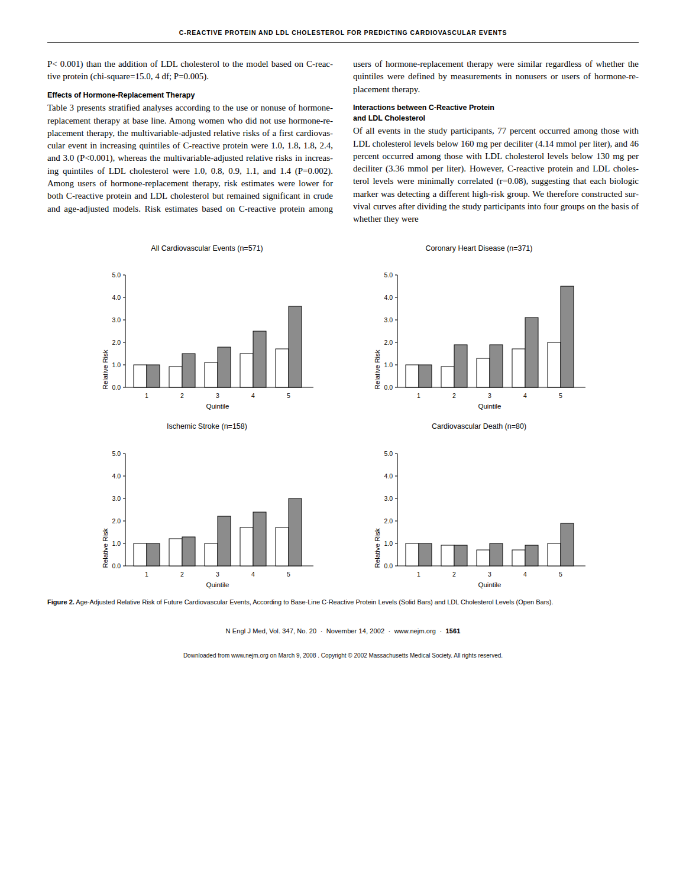C-Reactive Protein and LDL Cholesterol for Predicting Cardiovascular Events
P< 0.001) than the addition of LDL cholesterol to the model based on C-reactive protein (chi-square=15.0, 4 df; P=0.005).
Effects of Hormone-Replacement Therapy
Table 3 presents stratified analyses according to the use or nonuse of hormone-replacement therapy at base line. Among women who did not use hormone-replacement therapy, the multivariable-adjusted relative risks of a first cardiovascular event in increasing quintiles of C-reactive protein were 1.0, 1.8, 1.8, 2.4, and 3.0 (P<0.001), whereas the multivariable-adjusted relative risks in increasing quintiles of LDL cholesterol were 1.0, 0.8, 0.9, 1.1, and 1.4 (P=0.002). Among users of hormone-replacement therapy, risk estimates were lower for both C-reactive protein and LDL cholesterol but remained significant in crude and age-adjusted models. Risk estimates based on C-reactive protein among users of hormone-replacement therapy were similar regardless of whether the quintiles were defined by measurements in nonusers or users of hormone-replacement therapy.
Interactions between C-Reactive Protein
and LDL Cholesterol
Of all events in the study participants, 77 percent occurred among those with LDL cholesterol levels below 160 mg per deciliter (4.14 mmol per liter), and 46 percent occurred among those with LDL cholesterol levels below 130 mg per deciliter (3.36 mmol per liter). However, C-reactive protein and LDL cholesterol levels were minimally correlated (r=0.08), suggesting that each biologic marker was detecting a different high-risk group. We therefore constructed survival curves after dividing the study participants into four groups on the basis of whether they were
All Cardiovascular Events (n=571)
5.0 4.0 3.0 2.0 1.0 0.0 Relative Risk 1 2 3 4 5 Quintile
Coronary Heart Disease (n=371)
5.0 4.0 3.0 2.0 1.0 0.0 Relative Risk 1 2 3 4 5 Quintile
Ischemic Stroke (n=158)
5.0 4.0 3.0 2.0 1.0 0.0 Relative Risk 1 2 3 4 5 Quintile
Cardiovascular Death (n=80)
5.0 4.0 3.0 2.0 1.0 0.0 Relative Risk 1 2 3 4 5 Quintile
Figure 2. Age-Adjusted Relative Risk of Future Cardiovascular Events, According to Base-Line C-Reactive Protein Levels (Solid Bars) and LDL Cholesterol Levels (Open Bars).
N Engl J Med, Vol. 347, No. 20 · November 14, 2002 · www.nejm.org · 1561
Downloaded from www.nejm.org on March 9, 2008 . Copyright © 2002 Massachusetts Medical Society. All rights reserved.